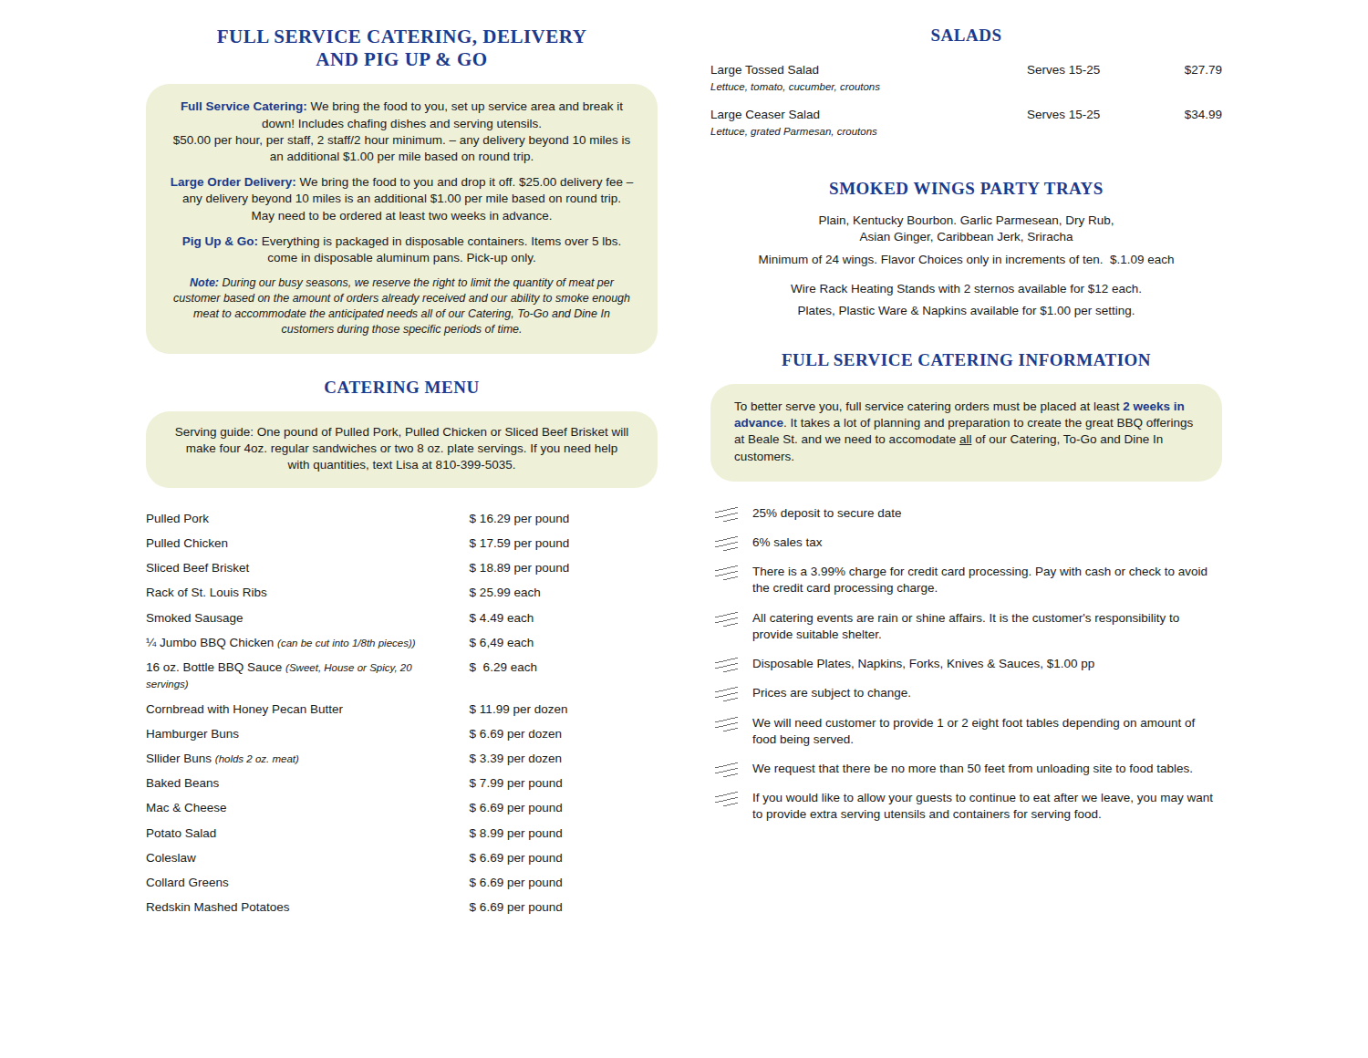FULL SERVICE CATERING, DELIVERY
AND PIG UP & GO
Full Service Catering: We bring the food to you, set up service area and break it down! Includes chafing dishes and serving utensils.
$50.00 per hour, per staff, 2 staff/2 hour minimum. – any delivery beyond 10 miles is an additional $1.00 per mile based on round trip.
Large Order Delivery: We bring the food to you and drop it off. $25.00 delivery fee – any delivery beyond 10 miles is an additional $1.00 per mile based on round trip. May need to be ordered at least two weeks in advance.
Pig Up & Go: Everything is packaged in disposable containers. Items over 5 lbs. come in disposable aluminum pans. Pick-up only.
Note: During our busy seasons, we reserve the right to limit the quantity of meat per customer based on the amount of orders already received and our ability to smoke enough meat to accommodate the anticipated needs all of our Catering, To-Go and Dine In customers during those specific periods of time.
CATERING MENU
Serving guide: One pound of Pulled Pork, Pulled Chicken or Sliced Beef Brisket will make four 4oz. regular sandwiches or two 8 oz. plate servings. If you need help with quantities, text Lisa at 810-399-5035.
| Pulled Pork | $ 16.29 per pound |
| Pulled Chicken | $ 17.59 per pound |
| Sliced Beef Brisket | $ 18.89 per pound |
| Rack of St. Louis Ribs | $ 25.99 each |
| Smoked Sausage | $ 4.49 each |
| ¼ Jumbo BBQ Chicken (can be cut into 1/8th pieces)) | $ 6,49 each |
| 16 oz. Bottle BBQ Sauce (Sweet, House or Spicy, 20 servings) | $ 6.29 each |
| Cornbread with Honey Pecan Butter | $ 11.99 per dozen |
| Hamburger Buns | $ 6.69 per dozen |
| Sllider Buns (holds 2 oz. meat) | $ 3.39 per dozen |
| Baked Beans | $ 7.99 per pound |
| Mac & Cheese | $ 6.69 per pound |
| Potato Salad | $ 8.99 per pound |
| Coleslaw | $ 6.69 per pound |
| Collard Greens | $ 6.69 per pound |
| Redskin Mashed Potatoes | $ 6.69 per pound |
SALADS
| Large Tossed Salad | Serves 15-25 | $27.79 |
| Lettuce, tomato, cucumber, croutons |
| Large Ceaser Salad | Serves 15-25 | $34.99 |
| Lettuce, grated Parmesan, croutons |
SMOKED WINGS PARTY TRAYS
Plain, Kentucky Bourbon. Garlic Parmesean, Dry Rub,
Asian Ginger, Caribbean Jerk, Sriracha
Minimum of 24 wings. Flavor Choices only in increments of ten. $.1.09 each
Wire Rack Heating Stands with 2 sternos available for $12 each.
Plates, Plastic Ware & Napkins available for $1.00 per setting.
FULL SERVICE CATERING INFORMATION
To better serve you, full service catering orders must be placed at least 2 weeks in advance. It takes a lot of planning and preparation to create the great BBQ offerings at Beale St. and we need to accomodate all of our Catering, To-Go and Dine In customers.
25% deposit to secure date
6% sales tax
There is a 3.99% charge for credit card processing. Pay with cash or check to avoid the credit card processing charge.
All catering events are rain or shine affairs. It is the customer's responsibility to provide suitable shelter.
Disposable Plates, Napkins, Forks, Knives & Sauces, $1.00 pp
Prices are subject to change.
We will need customer to provide 1 or 2 eight foot tables depending on amount of food being served.
We request that there be no more than 50 feet from unloading site to food tables.
If you would like to allow your guests to continue to eat after we leave, you may want to provide extra serving utensils and containers for serving food.